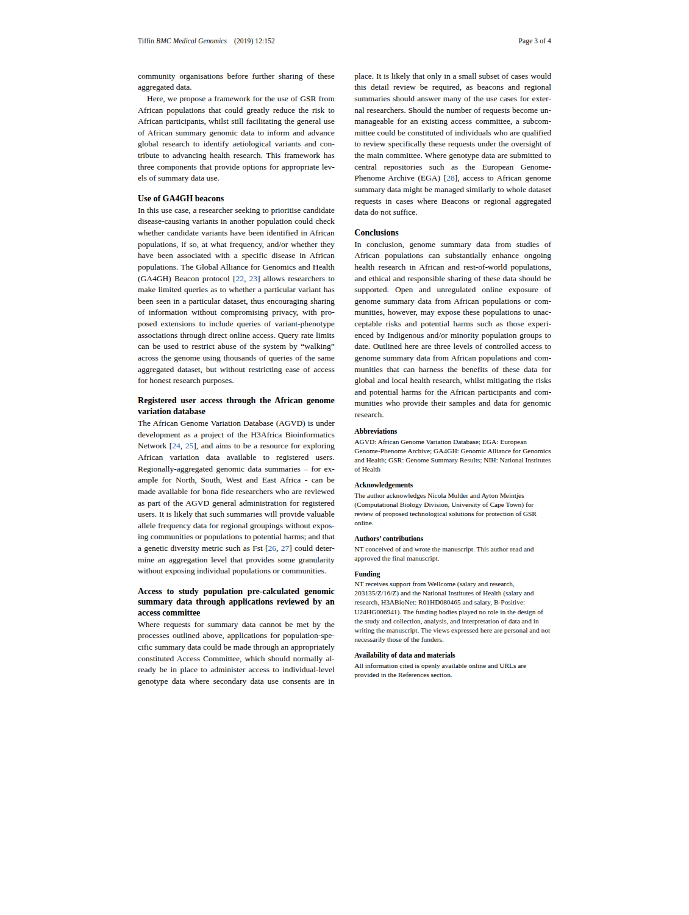Tiffin BMC Medical Genomics (2019) 12:152
Page 3 of 4
community organisations before further sharing of these aggregated data.
Here, we propose a framework for the use of GSR from African populations that could greatly reduce the risk to African participants, whilst still facilitating the general use of African summary genomic data to inform and advance global research to identify aetiological variants and contribute to advancing health research. This framework has three components that provide options for appropriate levels of summary data use.
Use of GA4GH beacons
In this use case, a researcher seeking to prioritise candidate disease-causing variants in another population could check whether candidate variants have been identified in African populations, if so, at what frequency, and/or whether they have been associated with a specific disease in African populations. The Global Alliance for Genomics and Health (GA4GH) Beacon protocol [22, 23] allows researchers to make limited queries as to whether a particular variant has been seen in a particular dataset, thus encouraging sharing of information without compromising privacy, with proposed extensions to include queries of variant-phenotype associations through direct online access. Query rate limits can be used to restrict abuse of the system by “walking” across the genome using thousands of queries of the same aggregated dataset, but without restricting ease of access for honest research purposes.
Registered user access through the African genome variation database
The African Genome Variation Database (AGVD) is under development as a project of the H3Africa Bioinformatics Network [24, 25], and aims to be a resource for exploring African variation data available to registered users. Regionally-aggregated genomic data summaries – for example for North, South, West and East Africa - can be made available for bona fide researchers who are reviewed as part of the AGVD general administration for registered users. It is likely that such summaries will provide valuable allele frequency data for regional groupings without exposing communities or populations to potential harms; and that a genetic diversity metric such as Fst [26, 27] could determine an aggregation level that provides some granularity without exposing individual populations or communities.
Access to study population pre-calculated genomic summary data through applications reviewed by an access committee
Where requests for summary data cannot be met by the processes outlined above, applications for population-specific summary data could be made through an appropriately constituted Access Committee, which should normally already be in place to administer access to individual-level genotype data where secondary data use consents are in place. It is likely that only in a small subset of cases would this detail review be required, as beacons and regional summaries should answer many of the use cases for external researchers. Should the number of requests become unmanageable for an existing access committee, a subcommittee could be constituted of individuals who are qualified to review specifically these requests under the oversight of the main committee. Where genotype data are submitted to central repositories such as the European Genome-Phenome Archive (EGA) [28], access to African genome summary data might be managed similarly to whole dataset requests in cases where Beacons or regional aggregated data do not suffice.
Conclusions
In conclusion, genome summary data from studies of African populations can substantially enhance ongoing health research in African and rest-of-world populations, and ethical and responsible sharing of these data should be supported. Open and unregulated online exposure of genome summary data from African populations or communities, however, may expose these populations to unacceptable risks and potential harms such as those experienced by Indigenous and/or minority population groups to date. Outlined here are three levels of controlled access to genome summary data from African populations and communities that can harness the benefits of these data for global and local health research, whilst mitigating the risks and potential harms for the African participants and communities who provide their samples and data for genomic research.
Abbreviations
AGVD: African Genome Variation Database; EGA: European Genome-Phenome Archive; GA4GH: Genomic Alliance for Genomics and Health; GSR: Genome Summary Results; NIH: National Institutes of Health
Acknowledgements
The author acknowledges Nicola Mulder and Ayton Meintjes (Computational Biology Division, University of Cape Town) for review of proposed technological solutions for protection of GSR online.
Authors’ contributions
NT conceived of and wrote the manuscript. This author read and approved the final manuscript.
Funding
NT receives support from Wellcome (salary and research, 203135/Z/16/Z) and the National Institutes of Health (salary and research, H3ABioNet: R01HD080465 and salary, B-Positive: U24HG006941). The funding bodies played no role in the design of the study and collection, analysis, and interpretation of data and in writing the manuscript. The views expressed here are personal and not necessarily those of the funders.
Availability of data and materials
All information cited is openly available online and URLs are provided in the References section.